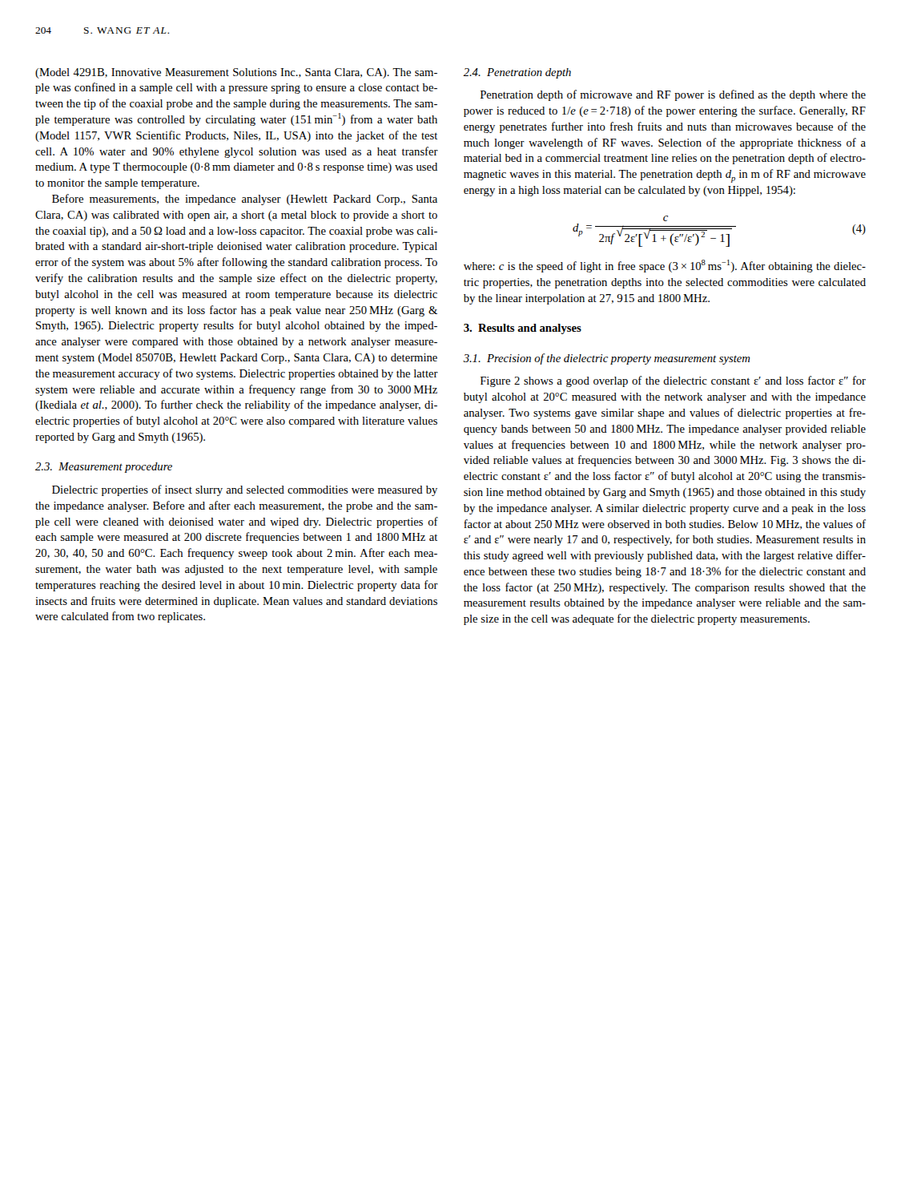204 S. WANG ET AL.
(Model 4291B, Innovative Measurement Solutions Inc., Santa Clara, CA). The sample was confined in a sample cell with a pressure spring to ensure a close contact between the tip of the coaxial probe and the sample during the measurements. The sample temperature was controlled by circulating water (151 min−1) from a water bath (Model 1157, VWR Scientific Products, Niles, IL, USA) into the jacket of the test cell. A 10% water and 90% ethylene glycol solution was used as a heat transfer medium. A type T thermocouple (0·8 mm diameter and 0·8 s response time) was used to monitor the sample temperature.
Before measurements, the impedance analyser (Hewlett Packard Corp., Santa Clara, CA) was calibrated with open air, a short (a metal block to provide a short to the coaxial tip), and a 50 Ω load and a low-loss capacitor. The coaxial probe was calibrated with a standard air-short-triple deionised water calibration procedure. Typical error of the system was about 5% after following the standard calibration process. To verify the calibration results and the sample size effect on the dielectric property, butyl alcohol in the cell was measured at room temperature because its dielectric property is well known and its loss factor has a peak value near 250 MHz (Garg & Smyth, 1965). Dielectric property results for butyl alcohol obtained by the impedance analyser were compared with those obtained by a network analyser measurement system (Model 85070B, Hewlett Packard Corp., Santa Clara, CA) to determine the measurement accuracy of two systems. Dielectric properties obtained by the latter system were reliable and accurate within a frequency range from 30 to 3000 MHz (Ikediala et al., 2000). To further check the reliability of the impedance analyser, dielectric properties of butyl alcohol at 20°C were also compared with literature values reported by Garg and Smyth (1965).
2.3. Measurement procedure
Dielectric properties of insect slurry and selected commodities were measured by the impedance analyser. Before and after each measurement, the probe and the sample cell were cleaned with deionised water and wiped dry. Dielectric properties of each sample were measured at 200 discrete frequencies between 1 and 1800 MHz at 20, 30, 40, 50 and 60°C. Each frequency sweep took about 2 min. After each measurement, the water bath was adjusted to the next temperature level, with sample temperatures reaching the desired level in about 10 min. Dielectric property data for insects and fruits were determined in duplicate. Mean values and standard deviations were calculated from two replicates.
2.4. Penetration depth
Penetration depth of microwave and RF power is defined as the depth where the power is reduced to 1/e (e = 2·718) of the power entering the surface. Generally, RF energy penetrates further into fresh fruits and nuts than microwaves because of the much longer wavelength of RF waves. Selection of the appropriate thickness of a material bed in a commercial treatment line relies on the penetration depth of electromagnetic waves in this material. The penetration depth dp in m of RF and microwave energy in a high loss material can be calculated by (von Hippel, 1954):
dp = c 2πf 2ε′[1 + (ε″/ε′) 2 − 1]
(4)
where: c is the speed of light in free space (3 × 108 ms−1). After obtaining the dielectric properties, the penetration depths into the selected commodities were calculated by the linear interpolation at 27, 915 and 1800 MHz.
3. Results and analyses
3.1. Precision of the dielectric property measurement system
Figure 2 shows a good overlap of the dielectric constant ε′ and loss factor ε″ for butyl alcohol at 20°C measured with the network analyser and with the impedance analyser. Two systems gave similar shape and values of dielectric properties at frequency bands between 50 and 1800 MHz. The impedance analyser provided reliable values at frequencies between 10 and 1800 MHz, while the network analyser provided reliable values at frequencies between 30 and 3000 MHz. Fig. 3 shows the dielectric constant ε′ and the loss factor ε″ of butyl alcohol at 20°C using the transmission line method obtained by Garg and Smyth (1965) and those obtained in this study by the impedance analyser. A similar dielectric property curve and a peak in the loss factor at about 250 MHz were observed in both studies. Below 10 MHz, the values of ε′ and ε″ were nearly 17 and 0, respectively, for both studies. Measurement results in this study agreed well with previously published data, with the largest relative difference between these two studies being 18·7 and 18·3% for the dielectric constant and the loss factor (at 250 MHz), respectively. The comparison results showed that the measurement results obtained by the impedance analyser were reliable and the sample size in the cell was adequate for the dielectric property measurements.